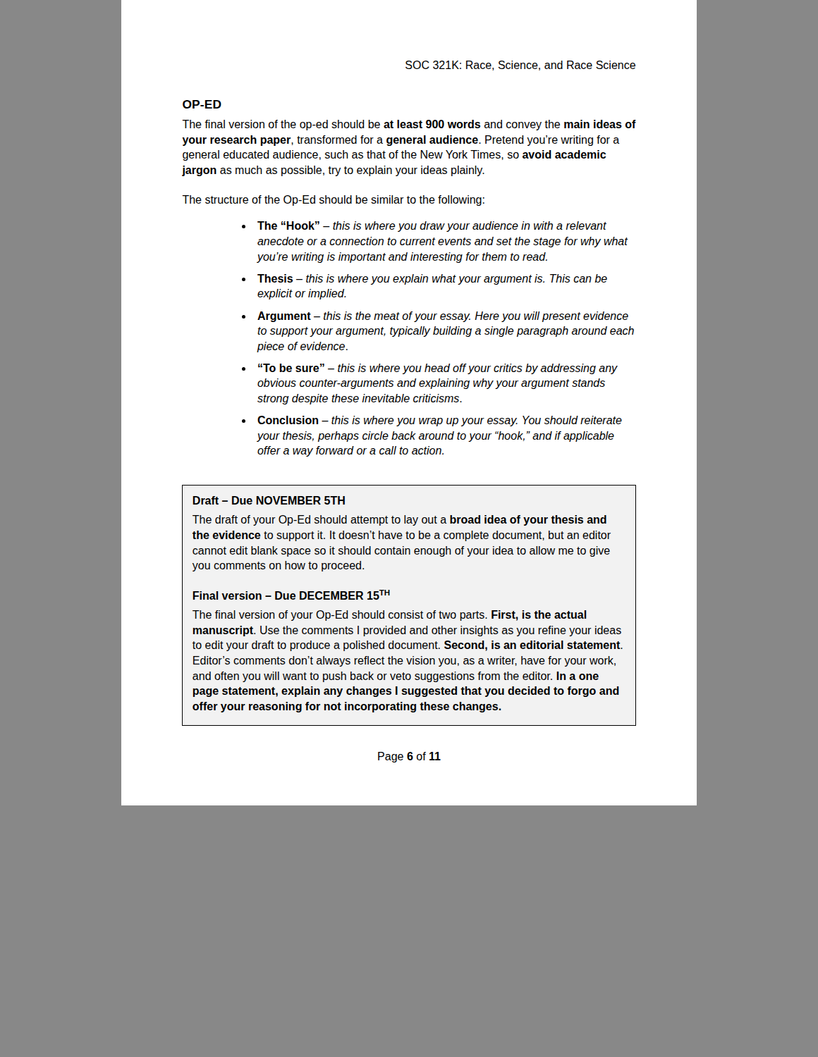SOC 321K: Race, Science, and Race Science
OP-ED
The final version of the op-ed should be at least 900 words and convey the main ideas of your research paper, transformed for a general audience. Pretend you’re writing for a general educated audience, such as that of the New York Times, so avoid academic jargon as much as possible, try to explain your ideas plainly.
The structure of the Op-Ed should be similar to the following:
The “Hook” – this is where you draw your audience in with a relevant anecdote or a connection to current events and set the stage for why what you’re writing is important and interesting for them to read.
Thesis – this is where you explain what your argument is. This can be explicit or implied.
Argument – this is the meat of your essay. Here you will present evidence to support your argument, typically building a single paragraph around each piece of evidence.
“To be sure” – this is where you head off your critics by addressing any obvious counter-arguments and explaining why your argument stands strong despite these inevitable criticisms.
Conclusion – this is where you wrap up your essay. You should reiterate your thesis, perhaps circle back around to your “hook,” and if applicable offer a way forward or a call to action.
Draft – Due NOVEMBER 5TH
The draft of your Op-Ed should attempt to lay out a broad idea of your thesis and the evidence to support it. It doesn’t have to be a complete document, but an editor cannot edit blank space so it should contain enough of your idea to allow me to give you comments on how to proceed.
Final version – Due DECEMBER 15TH
The final version of your Op-Ed should consist of two parts. First, is the actual manuscript. Use the comments I provided and other insights as you refine your ideas to edit your draft to produce a polished document. Second, is an editorial statement. Editor’s comments don’t always reflect the vision you, as a writer, have for your work, and often you will want to push back or veto suggestions from the editor. In a one page statement, explain any changes I suggested that you decided to forgo and offer your reasoning for not incorporating these changes.
Page 6 of 11